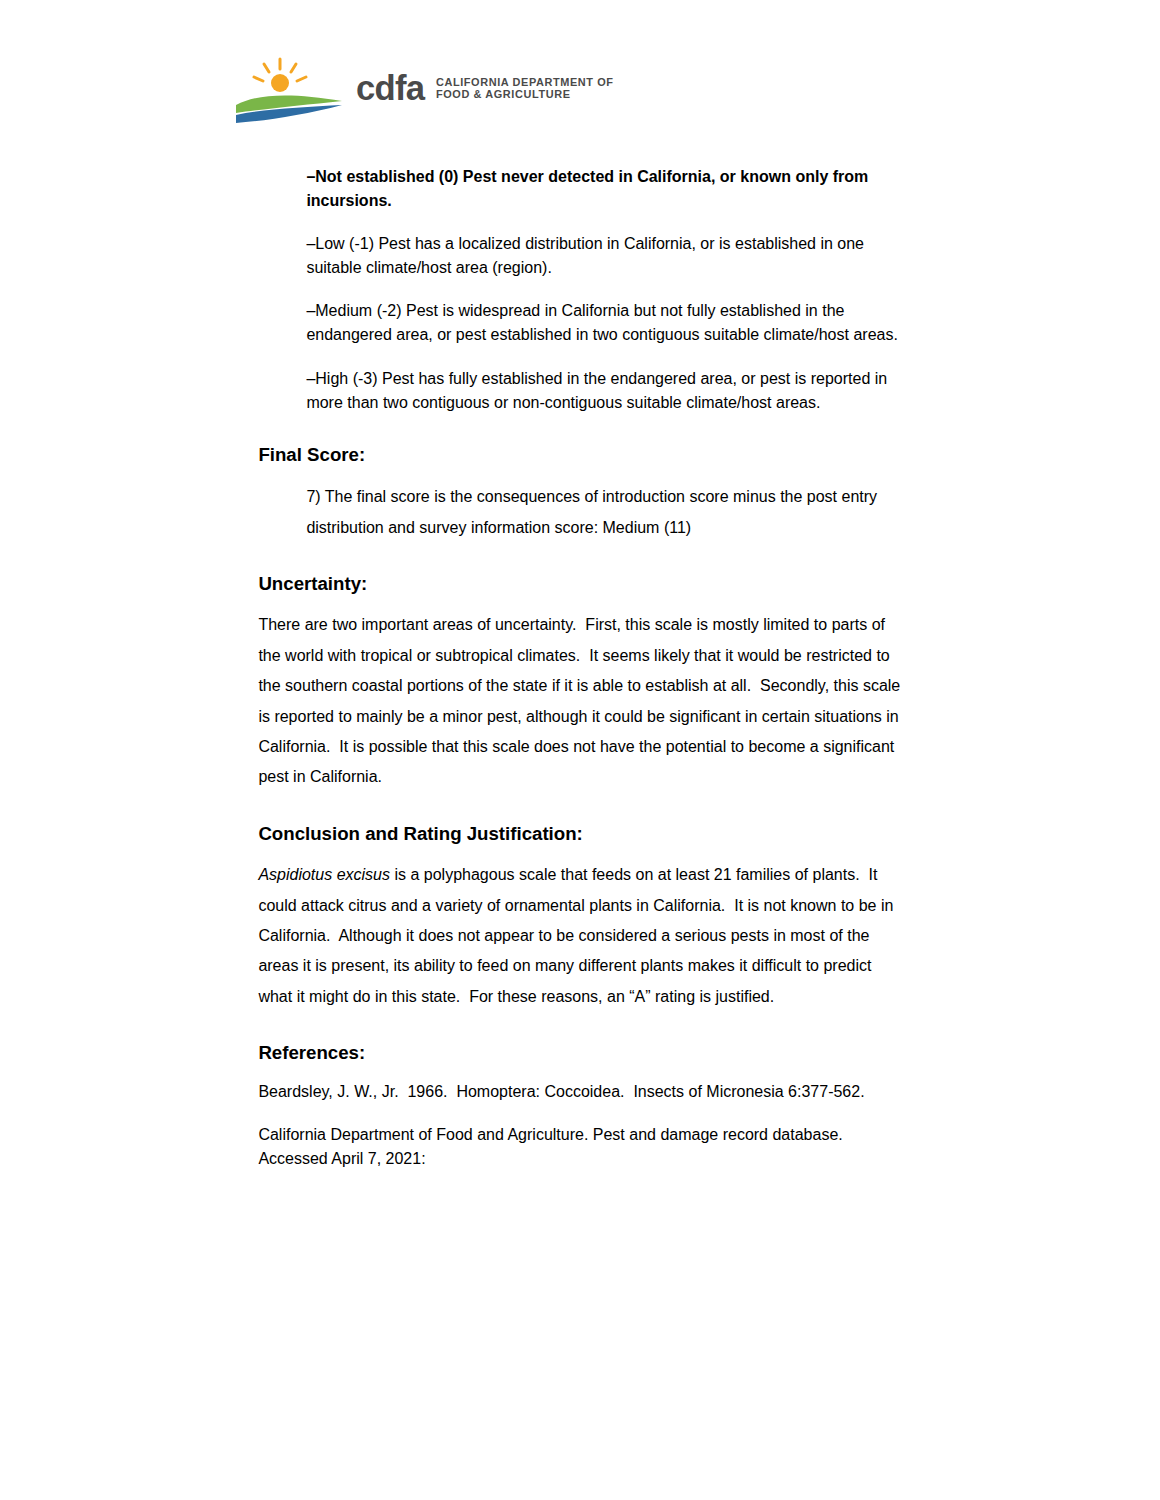cdfa
California Department of
Food & Agriculture
–Not established (0) Pest never detected in California, or known only from incursions.
–Low (-1) Pest has a localized distribution in California, or is established in one suitable climate/host area (region).
–Medium (-2) Pest is widespread in California but not fully established in the endangered area, or pest established in two contiguous suitable climate/host areas.
–High (-3) Pest has fully established in the endangered area, or pest is reported in more than two contiguous or non-contiguous suitable climate/host areas.
Final Score:
7) The final score is the consequences of introduction score minus the post entry distribution and survey information score: Medium (11)
Uncertainty:
There are two important areas of uncertainty. First, this scale is mostly limited to parts of the world with tropical or subtropical climates. It seems likely that it would be restricted to the southern coastal portions of the state if it is able to establish at all. Secondly, this scale is reported to mainly be a minor pest, although it could be significant in certain situations in California. It is possible that this scale does not have the potential to become a significant pest in California.
Conclusion and Rating Justification:
Aspidiotus excisus is a polyphagous scale that feeds on at least 21 families of plants. It could attack citrus and a variety of ornamental plants in California. It is not known to be in California. Although it does not appear to be considered a serious pests in most of the areas it is present, its ability to feed on many different plants makes it difficult to predict what it might do in this state. For these reasons, an “A” rating is justified.
References:
Beardsley, J. W., Jr. 1966. Homoptera: Coccoidea. Insects of Micronesia 6:377-562.
California Department of Food and Agriculture. Pest and damage record database. Accessed April 7, 2021: